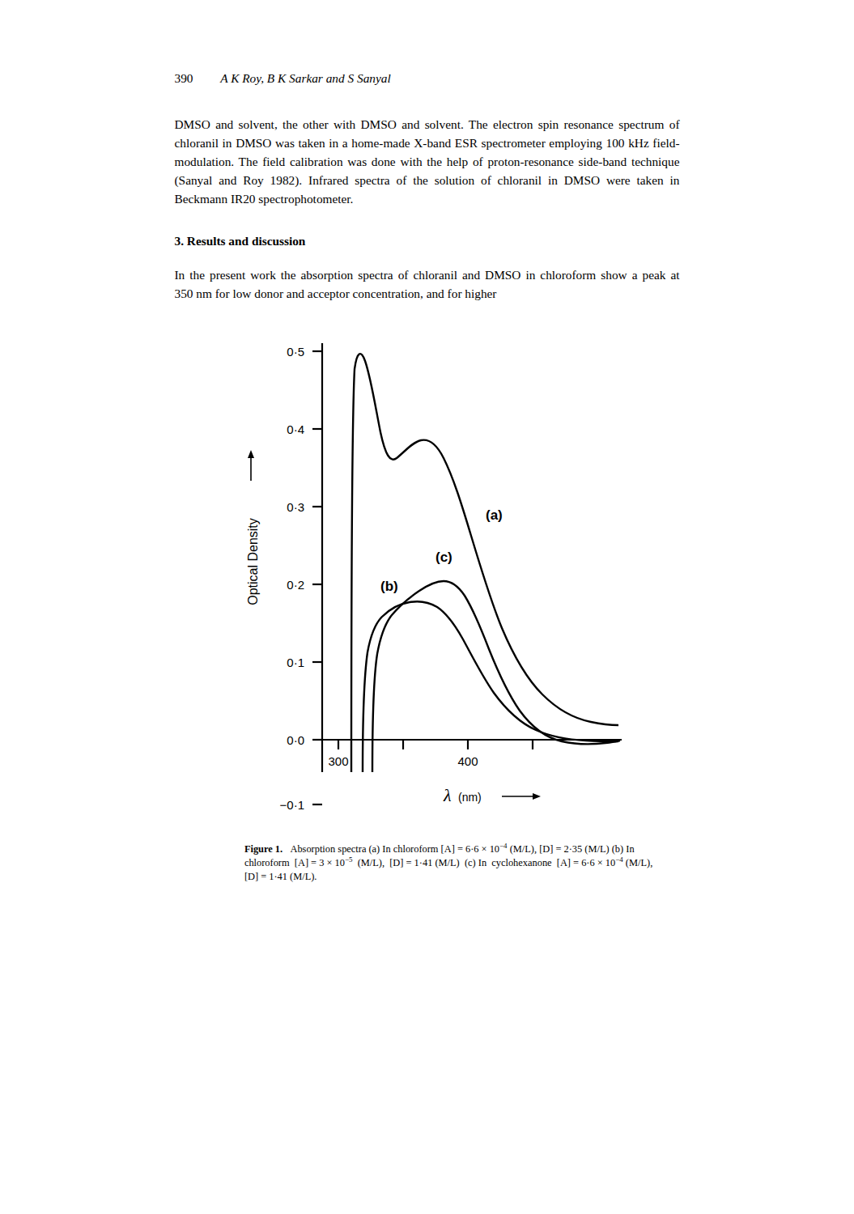390 A K Roy, B K Sarkar and S Sanyal
DMSO and solvent, the other with DMSO and solvent. The electron spin resonance spectrum of chloranil in DMSO was taken in a home-made X-band ESR spectrometer employing 100 kHz field-modulation. The field calibration was done with the help of proton-resonance side-band technique (Sanyal and Roy 1982). Infrared spectra of the solution of chloranil in DMSO were taken in Beckmann IR20 spectrophotometer.
3. Results and discussion
In the present work the absorption spectra of chloranil and DMSO in chloroform show a peak at 350 nm for low donor and acceptor concentration, and for higher
0·5 0·4 0·3 0·2 0·1 0·0 −0·1 Optical Density 300 400 λ (nm) (a) (c) (b)
Figure 1. Absorption spectra (a) In chloroform [A] = 6·6 × 10−4 (M/L), [D] = 2·35 (M/L) (b) In chloroform [A] = 3 × 10−5 (M/L), [D] = 1·41 (M/L) (c) In cyclohexanone [A] = 6·6 × 10−4 (M/L), [D] = 1·41 (M/L).